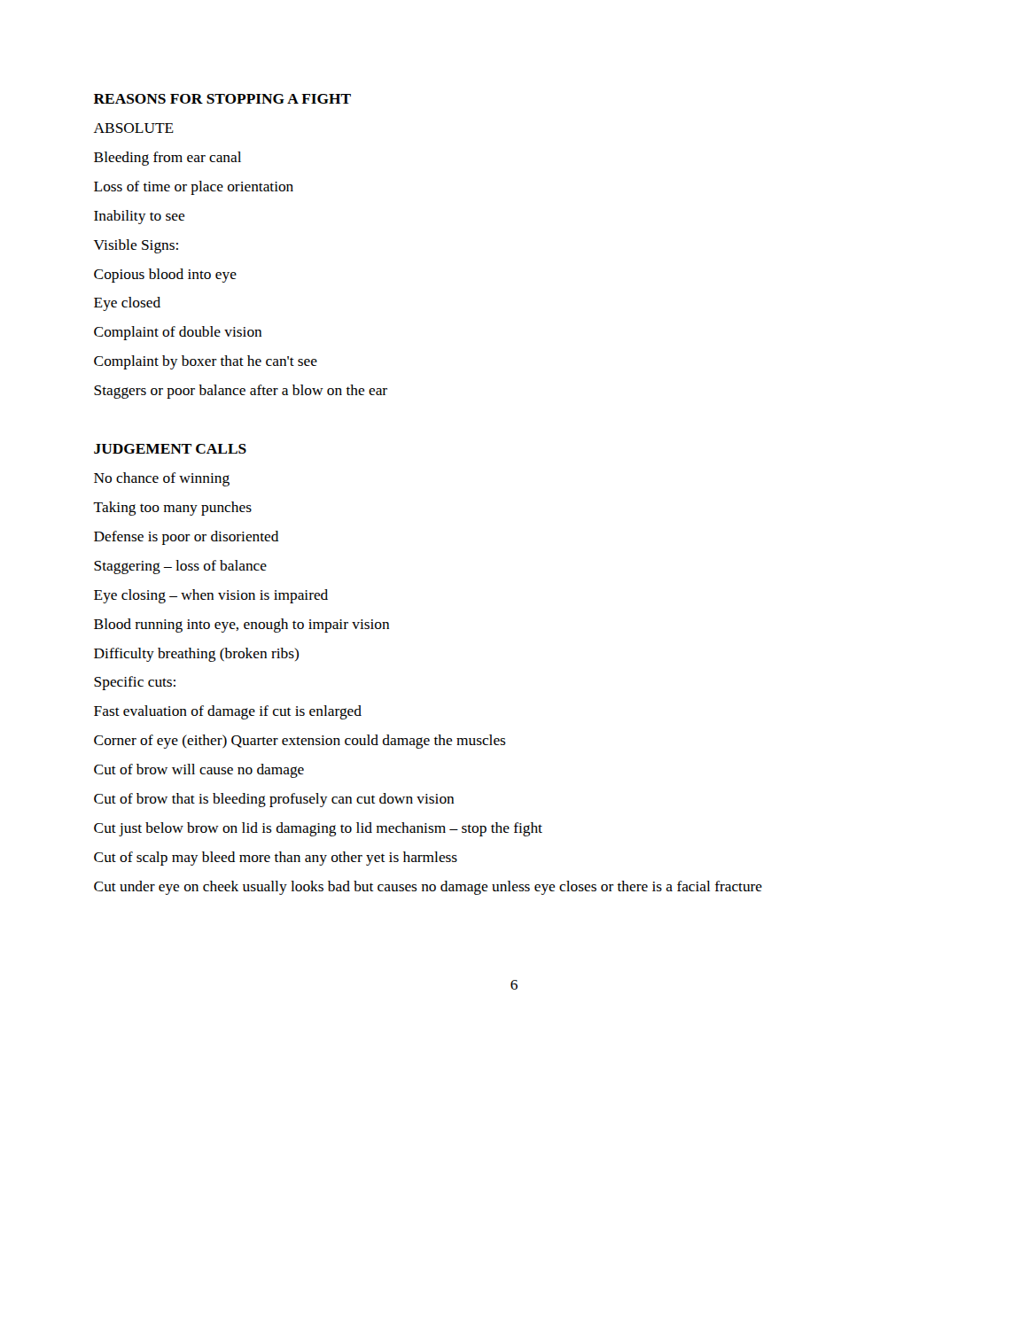REASONS FOR STOPPING A FIGHT
ABSOLUTE
Bleeding from ear canal
Loss of time or place orientation
Inability to see
Visible Signs:
Copious blood into eye
Eye closed
Complaint of double vision
Complaint by boxer that he can't see
Staggers or poor balance after a blow on the ear
JUDGEMENT CALLS
No chance of winning
Taking too many punches
Defense is poor or disoriented
Staggering – loss of balance
Eye closing – when vision is impaired
Blood running into eye, enough to impair vision
Difficulty breathing (broken ribs)
Specific cuts:
Fast evaluation of damage if cut is enlarged
Corner of eye (either) Quarter extension could damage the muscles
Cut of brow will cause no damage
Cut of brow that is bleeding profusely can cut down vision
Cut just below brow on lid is damaging to lid mechanism – stop the fight
Cut of scalp may bleed more than any other yet is harmless
Cut under eye on cheek usually looks bad but causes no damage unless eye closes or there is a facial fracture
6